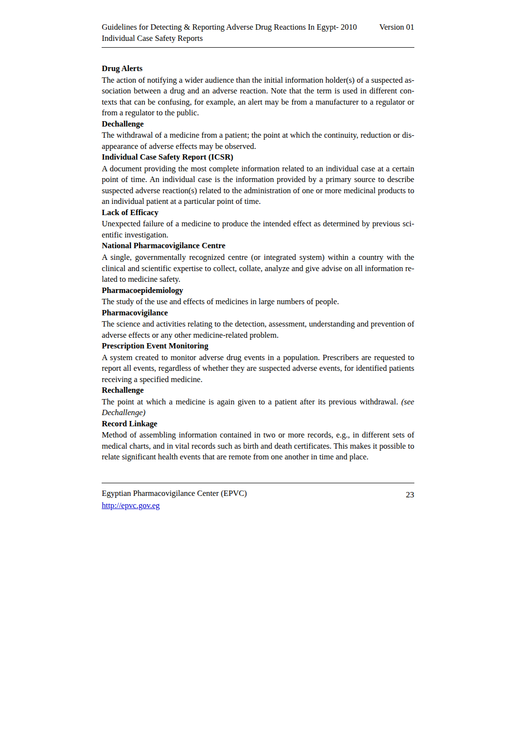Guidelines for Detecting & Reporting Adverse Drug Reactions In Egypt- 2010 Individual Case Safety Reports
Version 01
Drug Alerts
The action of notifying a wider audience than the initial information holder(s) of a suspected association between a drug and an adverse reaction. Note that the term is used in different contexts that can be confusing, for example, an alert may be from a manufacturer to a regulator or from a regulator to the public.
Dechallenge
The withdrawal of a medicine from a patient; the point at which the continuity, reduction or disappearance of adverse effects may be observed.
Individual Case Safety Report (ICSR)
A document providing the most complete information related to an individual case at a certain point of time. An individual case is the information provided by a primary source to describe suspected adverse reaction(s) related to the administration of one or more medicinal products to an individual patient at a particular point of time.
Lack of Efficacy
Unexpected failure of a medicine to produce the intended effect as determined by previous scientific investigation.
National Pharmacovigilance Centre
A single, governmentally recognized centre (or integrated system) within a country with the clinical and scientific expertise to collect, collate, analyze and give advise on all information related to medicine safety.
Pharmacoepidemiology
The study of the use and effects of medicines in large numbers of people.
Pharmacovigilance
The science and activities relating to the detection, assessment, understanding and prevention of adverse effects or any other medicine-related problem.
Prescription Event Monitoring
A system created to monitor adverse drug events in a population. Prescribers are requested to report all events, regardless of whether they are suspected adverse events, for identified patients receiving a specified medicine.
Rechallenge
The point at which a medicine is again given to a patient after its previous withdrawal. (see Dechallenge)
Record Linkage
Method of assembling information contained in two or more records, e.g., in different sets of medical charts, and in vital records such as birth and death certificates. This makes it possible to relate significant health events that are remote from one another in time and place.
Egyptian Pharmacovigilance Center (EPVC)
http://epvc.gov.eg
23